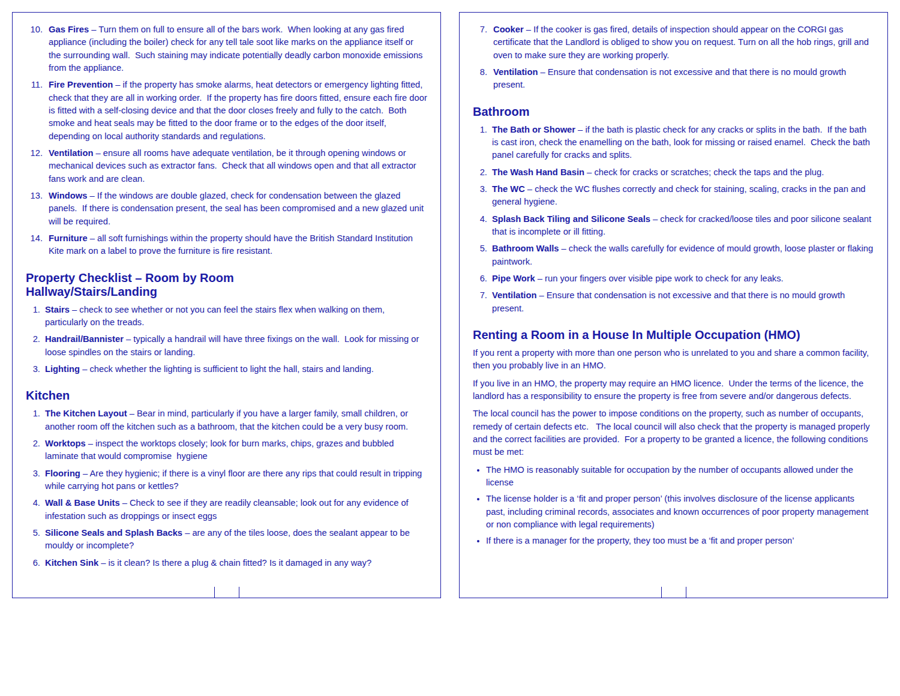Gas Fires – Turn them on full to ensure all of the bars work. When looking at any gas fired appliance (including the boiler) check for any tell tale soot like marks on the appliance itself or the surrounding wall. Such staining may indicate potentially deadly carbon monoxide emissions from the appliance.
Fire Prevention – if the property has smoke alarms, heat detectors or emergency lighting fitted, check that they are all in working order. If the property has fire doors fitted, ensure each fire door is fitted with a self-closing device and that the door closes freely and fully to the catch. Both smoke and heat seals may be fitted to the door frame or to the edges of the door itself, depending on local authority standards and regulations.
Ventilation – ensure all rooms have adequate ventilation, be it through opening windows or mechanical devices such as extractor fans. Check that all windows open and that all extractor fans work and are clean.
Windows – If the windows are double glazed, check for condensation between the glazed panels. If there is condensation present, the seal has been compromised and a new glazed unit will be required.
Furniture – all soft furnishings within the property should have the British Standard Institution Kite mark on a label to prove the furniture is fire resistant.
Property Checklist – Room by Room
Hallway/Stairs/Landing
Stairs – check to see whether or not you can feel the stairs flex when walking on them, particularly on the treads.
Handrail/Bannister – typically a handrail will have three fixings on the wall. Look for missing or loose spindles on the stairs or landing.
Lighting – check whether the lighting is sufficient to light the hall, stairs and landing.
Kitchen
The Kitchen Layout – Bear in mind, particularly if you have a larger family, small children, or another room off the kitchen such as a bathroom, that the kitchen could be a very busy room.
Worktops – inspect the worktops closely; look for burn marks, chips, grazes and bubbled laminate that would compromise hygiene
Flooring – Are they hygienic; if there is a vinyl floor are there any rips that could result in tripping while carrying hot pans or kettles?
Wall & Base Units – Check to see if they are readily cleansable; look out for any evidence of infestation such as droppings or insect eggs
Silicone Seals and Splash Backs – are any of the tiles loose, does the sealant appear to be mouldy or incomplete?
Kitchen Sink – is it clean? Is there a plug & chain fitted? Is it damaged in any way?
Cooker – If the cooker is gas fired, details of inspection should appear on the CORGI gas certificate that the Landlord is obliged to show you on request. Turn on all the hob rings, grill and oven to make sure they are working properly.
Ventilation – Ensure that condensation is not excessive and that there is no mould growth present.
Bathroom
The Bath or Shower – if the bath is plastic check for any cracks or splits in the bath. If the bath is cast iron, check the enamelling on the bath, look for missing or raised enamel. Check the bath panel carefully for cracks and splits.
The Wash Hand Basin – check for cracks or scratches; check the taps and the plug.
The WC – check the WC flushes correctly and check for staining, scaling, cracks in the pan and general hygiene.
Splash Back Tiling and Silicone Seals – check for cracked/loose tiles and poor silicone sealant that is incomplete or ill fitting.
Bathroom Walls – check the walls carefully for evidence of mould growth, loose plaster or flaking paintwork.
Pipe Work – run your fingers over visible pipe work to check for any leaks.
Ventilation – Ensure that condensation is not excessive and that there is no mould growth present.
Renting a Room in a House In Multiple Occupation (HMO)
If you rent a property with more than one person who is unrelated to you and share a common facility, then you probably live in an HMO.
If you live in an HMO, the property may require an HMO licence. Under the terms of the licence, the landlord has a responsibility to ensure the property is free from severe and/or dangerous defects.
The local council has the power to impose conditions on the property, such as number of occupants, remedy of certain defects etc. The local council will also check that the property is managed properly and the correct facilities are provided. For a property to be granted a licence, the following conditions must be met:
The HMO is reasonably suitable for occupation by the number of occupants allowed under the license
The license holder is a ‘fit and proper person’ (this involves disclosure of the license applicants past, including criminal records, associates and known occurrences of poor property management or non compliance with legal requirements)
If there is a manager for the property, they too must be a ‘fit and proper person’